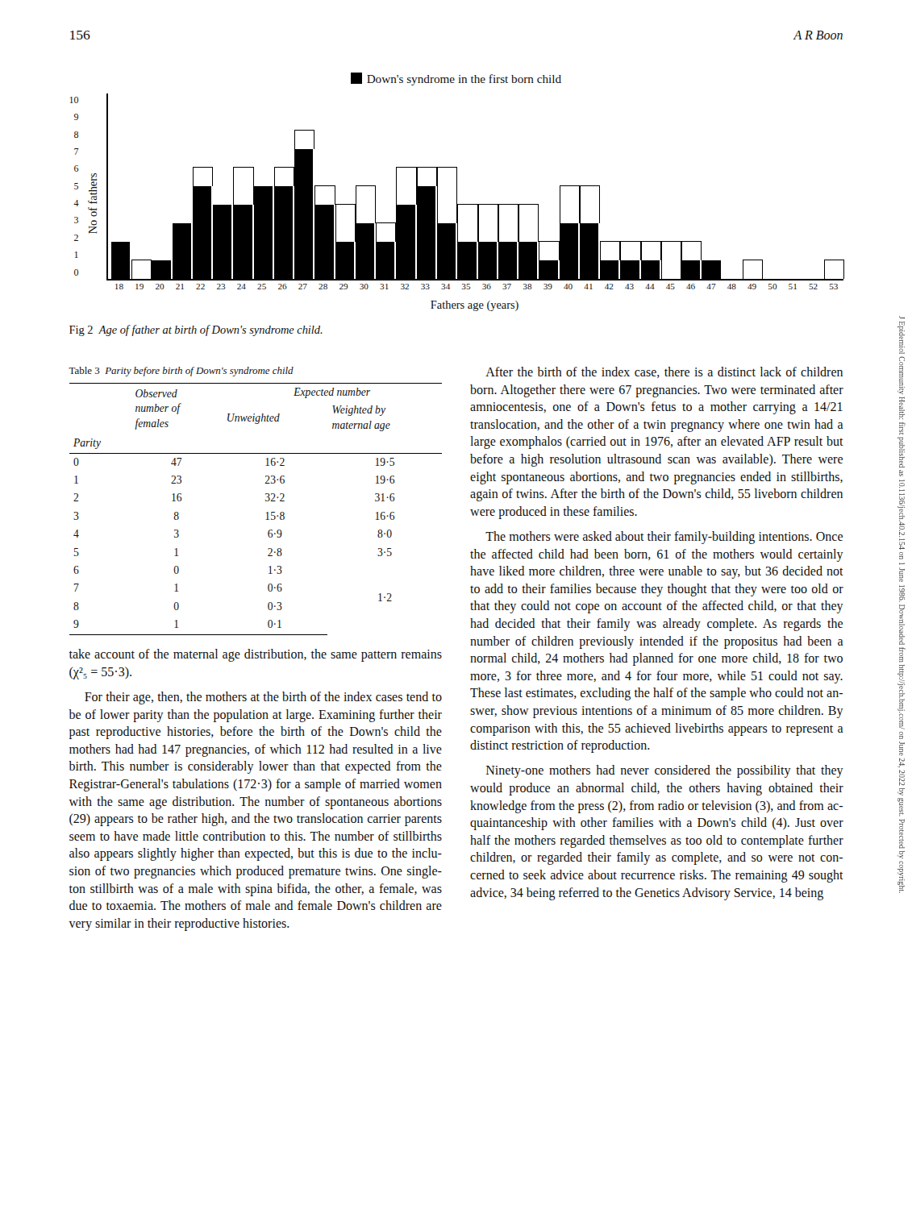J Epidemiol Community Health: first published as 10.1136/jech.40.2.154 on 1 June 1986. Downloaded from http://jech.bmj.com/ on June 24, 2022 by guest. Protected by copyright.
156 A R Boon
Down's syndrome in the first born child
109876543210
No of fathers
181920212223242526272829303132333435363738394041424344454647484950515253
Fathers age (years)
Fig 2 Age of father at birth of Down's syndrome child.
Table 3 Parity before birth of Down's syndrome child
| | Observed number of females | Expected number |
| --- | --- | --- |
| Unweighted | Weighted by maternal age |
| Parity | | | |
| 0 | 47 | 16·2 | 19·5 |
| 1 | 23 | 23·6 | 19·6 |
| 2 | 16 | 32·2 | 31·6 |
| 3 | 8 | 15·8 | 16·6 |
| 4 | 3 | 6·9 | 8·0 |
| 5 | 1 | 2·8 | 3·5 |
| 6 | 0 | 1·3 | 1·2 |
| 7 | 1 | 0·6 |
| 8 | 0 | 0·3 |
| 9 | 1 | 0·1 |
take account of the maternal age distribution, the same pattern remains (χ²₅ = 55·3).
For their age, then, the mothers at the birth of the index cases tend to be of lower parity than the population at large. Examining further their past reproductive histories, before the birth of the Down's child the mothers had had 147 pregnancies, of which 112 had resulted in a live birth. This number is considerably lower than that expected from the Registrar-General's tabulations (172·3) for a sample of married women with the same age distribution. The number of spontaneous abortions (29) appears to be rather high, and the two translocation carrier parents seem to have made little contribution to this. The number of stillbirths also appears slightly higher than expected, but this is due to the inclusion of two pregnancies which produced premature twins. One singleton stillbirth was of a male with spina bifida, the other, a female, was due to toxaemia. The mothers of male and female Down's children are very similar in their reproductive histories.
After the birth of the index case, there is a distinct lack of children born. Altogether there were 67 pregnancies. Two were terminated after amniocentesis, one of a Down's fetus to a mother carrying a 14/21 translocation, and the other of a twin pregnancy where one twin had a large exomphalos (carried out in 1976, after an elevated AFP result but before a high resolution ultrasound scan was available). There were eight spontaneous abortions, and two pregnancies ended in stillbirths, again of twins. After the birth of the Down's child, 55 liveborn children were produced in these families.
The mothers were asked about their family-building intentions. Once the affected child had been born, 61 of the mothers would certainly have liked more children, three were unable to say, but 36 decided not to add to their families because they thought that they were too old or that they could not cope on account of the affected child, or that they had decided that their family was already complete. As regards the number of children previously intended if the propositus had been a normal child, 24 mothers had planned for one more child, 18 for two more, 3 for three more, and 4 for four more, while 51 could not say. These last estimates, excluding the half of the sample who could not answer, show previous intentions of a minimum of 85 more children. By comparison with this, the 55 achieved livebirths appears to represent a distinct restriction of reproduction.
Ninety-one mothers had never considered the possibility that they would produce an abnormal child, the others having obtained their knowledge from the press (2), from radio or television (3), and from acquaintanceship with other families with a Down's child (4). Just over half the mothers regarded themselves as too old to contemplate further children, or regarded their family as complete, and so were not concerned to seek advice about recurrence risks. The remaining 49 sought advice, 34 being referred to the Genetics Advisory Service, 14 being